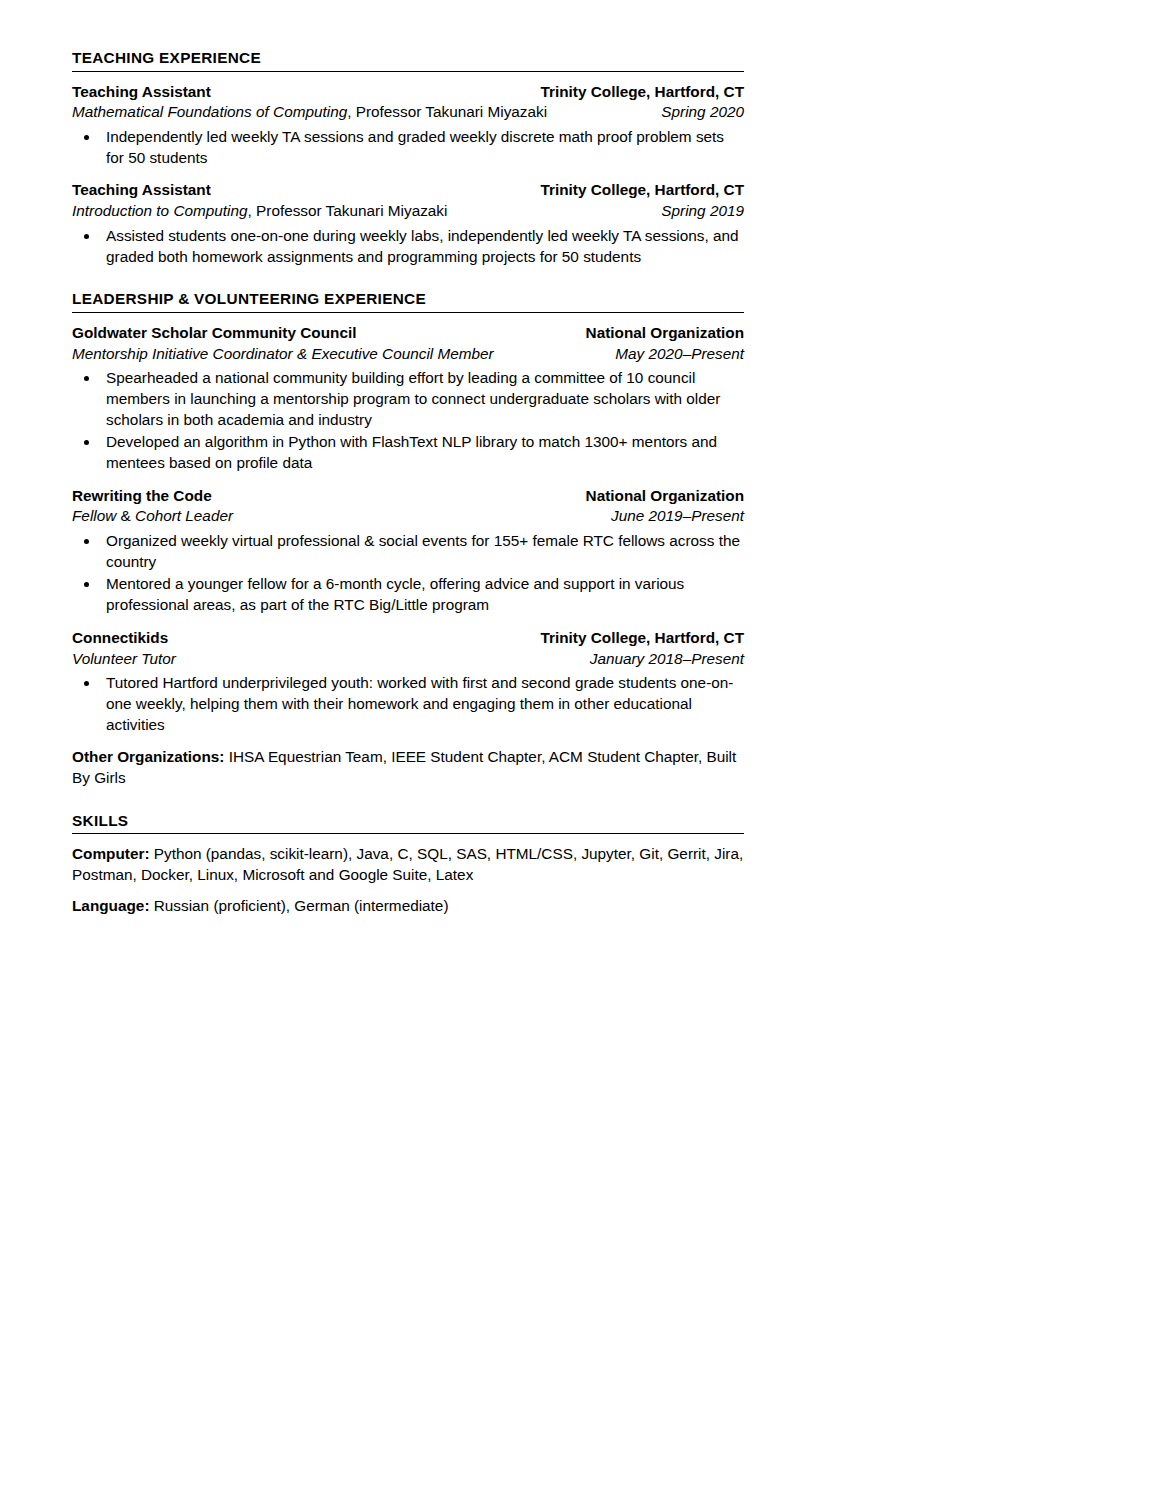Teaching Experience
Teaching Assistant Trinity College, Hartford, CT
Mathematical Foundations of Computing, Professor Takunari Miyazaki Spring 2020
Independently led weekly TA sessions and graded weekly discrete math proof problem sets for 50 students
Teaching Assistant Trinity College, Hartford, CT
Introduction to Computing, Professor Takunari Miyazaki Spring 2019
Assisted students one-on-one during weekly labs, independently led weekly TA sessions, and graded both homework assignments and programming projects for 50 students
Leadership & Volunteering Experience
Goldwater Scholar Community Council National Organization
Mentorship Initiative Coordinator & Executive Council Member May 2020–Present
Spearheaded a national community building effort by leading a committee of 10 council members in launching a mentorship program to connect undergraduate scholars with older scholars in both academia and industry
Developed an algorithm in Python with FlashText NLP library to match 1300+ mentors and mentees based on profile data
Rewriting the Code National Organization
Fellow & Cohort Leader June 2019–Present
Organized weekly virtual professional & social events for 155+ female RTC fellows across the country
Mentored a younger fellow for a 6-month cycle, offering advice and support in various professional areas, as part of the RTC Big/Little program
Connectikids Trinity College, Hartford, CT
Volunteer Tutor January 2018–Present
Tutored Hartford underprivileged youth: worked with first and second grade students one-on-one weekly, helping them with their homework and engaging them in other educational activities
Other Organizations: IHSA Equestrian Team, IEEE Student Chapter, ACM Student Chapter, Built By Girls
Skills
Computer: Python (pandas, scikit-learn), Java, C, SQL, SAS, HTML/CSS, Jupyter, Git, Gerrit, Jira, Postman, Docker, Linux, Microsoft and Google Suite, Latex
Language: Russian (proficient), German (intermediate)